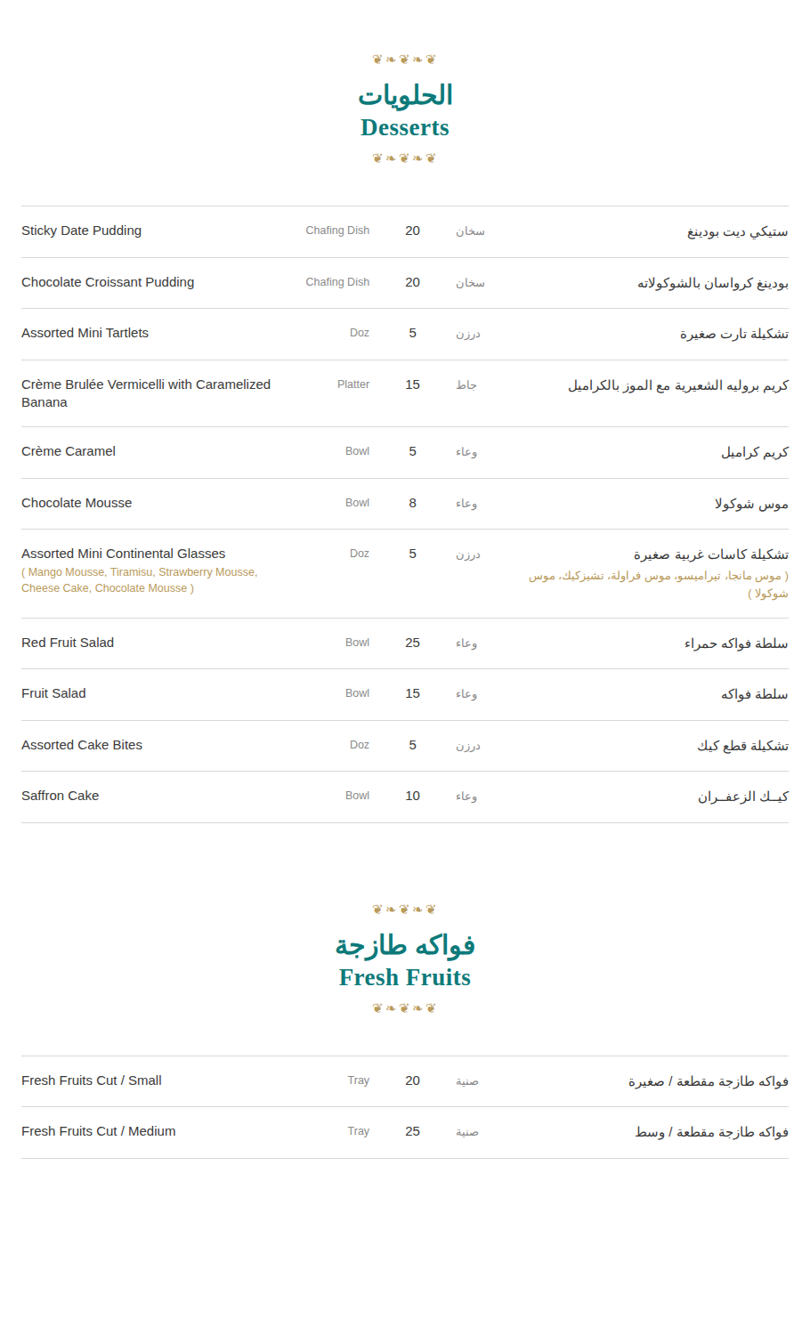❦❧❦❧❦
الحلويات
Desserts
❦❧❦❧❦
| Sticky Date Pudding | Chafing Dish | 20 | سخان | ستيكي ديت بودينغ |
| Chocolate Croissant Pudding | Chafing Dish | 20 | سخان | بودينغ كرواسان بالشوكولاته |
| Assorted Mini Tartlets | Doz | 5 | درزن | تشكيلة تارت صغيرة |
| Crème Brulée Vermicelli with Caramelized Banana | Platter | 15 | جاط | كريم بروليه الشعيرية مع الموز بالكراميل |
| Crème Caramel | Bowl | 5 | وعاء | كريم كراميل |
| Chocolate Mousse | Bowl | 8 | وعاء | موس شوكولا |
| Assorted Mini Continental Glasses ( Mango Mousse, Tiramisu, Strawberry Mousse, Cheese Cake, Chocolate Mousse ) | Doz | 5 | درزن | تشكيلة كاسات غربية صغيرة ( موس مانجا، تيراميسو، موس فراولة، تشيزكيك، موس شوكولا ) |
| Red Fruit Salad | Bowl | 25 | وعاء | سلطة فواكه حمراء |
| Fruit Salad | Bowl | 15 | وعاء | سلطة فواكه |
| Assorted Cake Bites | Doz | 5 | درزن | تشكيلة قطع كيك |
| Saffron Cake | Bowl | 10 | وعاء | كيــك الزعفــران |
❦❧❦❧❦
فواكه طازجة
Fresh Fruits
❦❧❦❧❦
| Fresh Fruits Cut / Small | Tray | 20 | صنية | فواكه طازجة مقطعة / صغيرة |
| Fresh Fruits Cut / Medium | Tray | 25 | صنية | فواكه طازجة مقطعة / وسط |